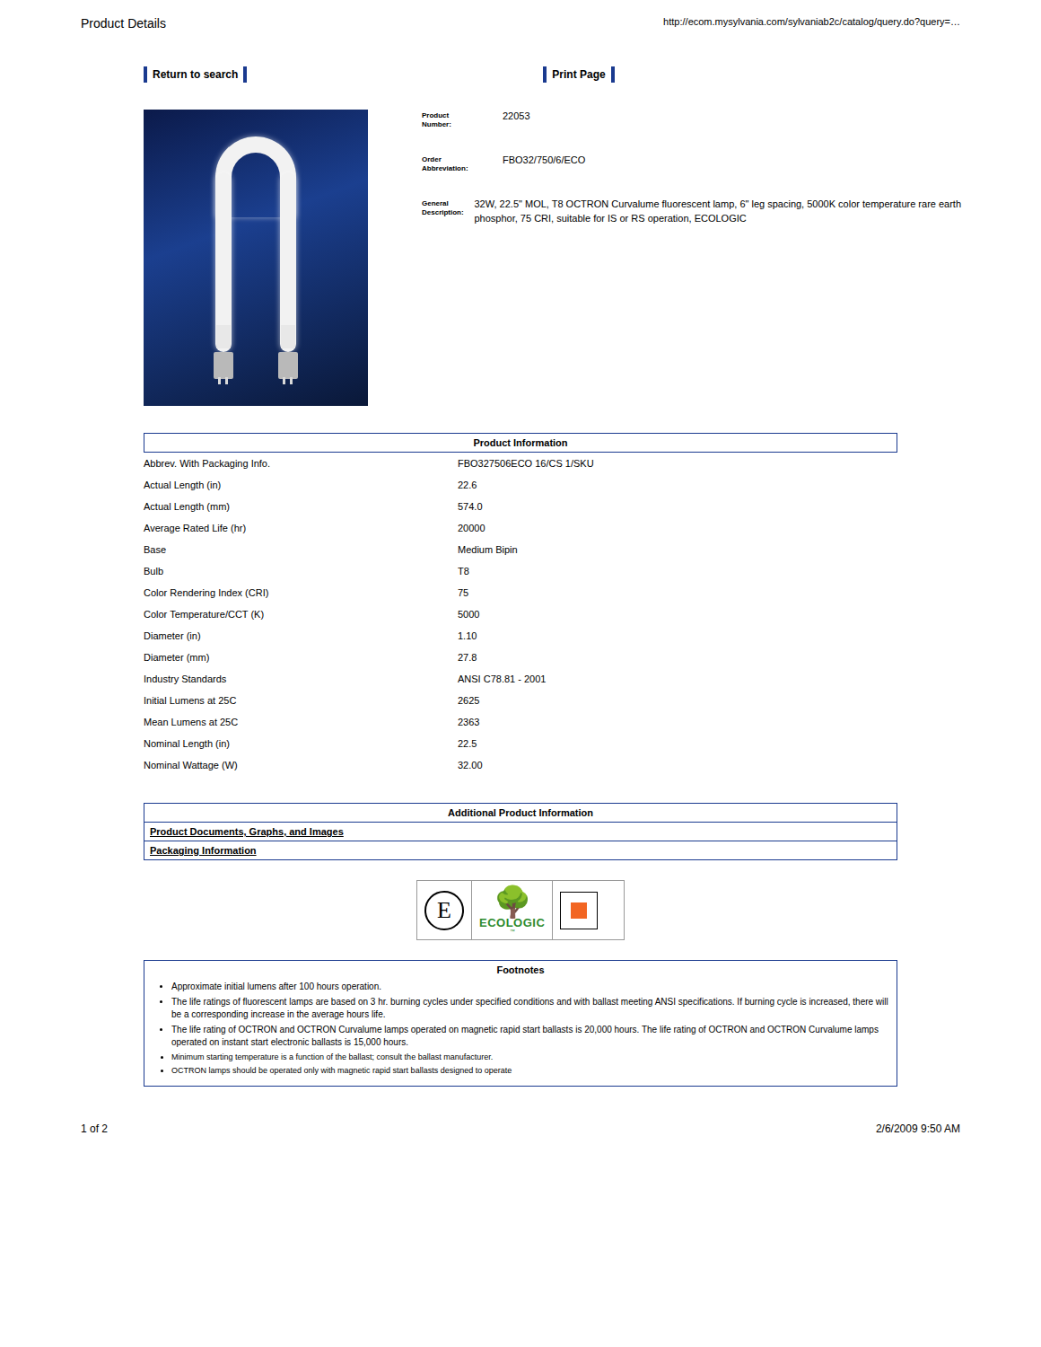Product Details
http://ecom.mysylvania.com/sylvaniab2c/catalog/query.do?query=…
Return to search Print Page
Product
Number:
22053
Order
Abbreviation:
FBO32/750/6/ECO
General
Description:
32W, 22.5" MOL, T8 OCTRON Curvalume fluorescent lamp, 6" leg spacing, 5000K color temperature rare earth phosphor, 75 CRI, suitable for IS or RS operation, ECOLOGIC
Product Information
| Abbrev. With Packaging Info. | FBO327506ECO 16/CS 1/SKU |
| Actual Length (in) | 22.6 |
| Actual Length (mm) | 574.0 |
| Average Rated Life (hr) | 20000 |
| Base | Medium Bipin |
| Bulb | T8 |
| Color Rendering Index (CRI) | 75 |
| Color Temperature/CCT (K) | 5000 |
| Diameter (in) | 1.10 |
| Diameter (mm) | 27.8 |
| Industry Standards | ANSI C78.81 - 2001 |
| Initial Lumens at 25C | 2625 |
| Mean Lumens at 25C | 2363 |
| Nominal Length (in) | 22.5 |
| Nominal Wattage (W) | 32.00 |
Additional Product Information
Product Documents, Graphs, and Images
Packaging Information
E
🌳
ECOLOGIC
™
Footnotes
Approximate initial lumens after 100 hours operation.
The life ratings of fluorescent lamps are based on 3 hr. burning cycles under specified conditions and with ballast meeting ANSI specifications. If burning cycle is increased, there will be a corresponding increase in the average hours life.
The life rating of OCTRON and OCTRON Curvalume lamps operated on magnetic rapid start ballasts is 20,000 hours. The life rating of OCTRON and OCTRON Curvalume lamps operated on instant start electronic ballasts is 15,000 hours.
Minimum starting temperature is a function of the ballast; consult the ballast manufacturer.
OCTRON lamps should be operated only with magnetic rapid start ballasts designed to operate
1 of 2
2/6/2009 9:50 AM